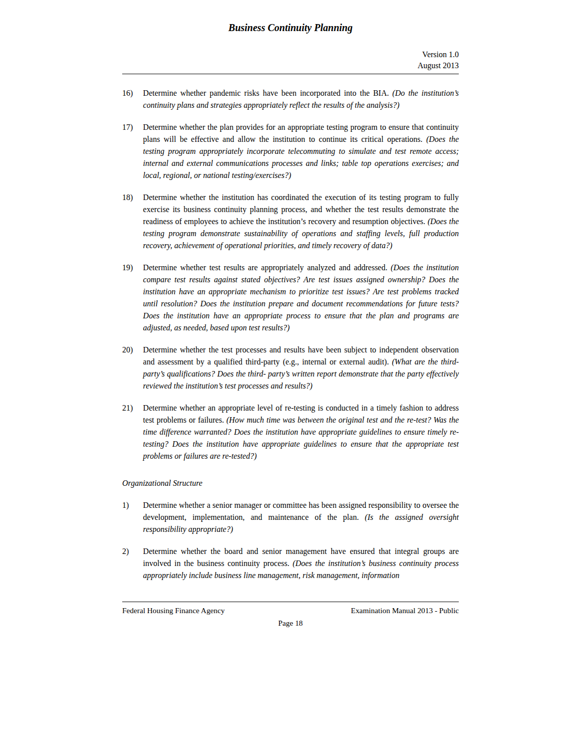Business Continuity Planning
Version 1.0
August 2013
16) Determine whether pandemic risks have been incorporated into the BIA. (Do the institution’s continuity plans and strategies appropriately reflect the results of the analysis?)
17) Determine whether the plan provides for an appropriate testing program to ensure that continuity plans will be effective and allow the institution to continue its critical operations. (Does the testing program appropriately incorporate telecommuting to simulate and test remote access; internal and external communications processes and links; table top operations exercises; and local, regional, or national testing/exercises?)
18) Determine whether the institution has coordinated the execution of its testing program to fully exercise its business continuity planning process, and whether the test results demonstrate the readiness of employees to achieve the institution’s recovery and resumption objectives. (Does the testing program demonstrate sustainability of operations and staffing levels, full production recovery, achievement of operational priorities, and timely recovery of data?)
19) Determine whether test results are appropriately analyzed and addressed. (Does the institution compare test results against stated objectives? Are test issues assigned ownership? Does the institution have an appropriate mechanism to prioritize test issues? Are test problems tracked until resolution? Does the institution prepare and document recommendations for future tests? Does the institution have an appropriate process to ensure that the plan and programs are adjusted, as needed, based upon test results?)
20) Determine whether the test processes and results have been subject to independent observation and assessment by a qualified third-party (e.g., internal or external audit). (What are the third-party’s qualifications? Does the third- party’s written report demonstrate that the party effectively reviewed the institution’s test processes and results?)
21) Determine whether an appropriate level of re-testing is conducted in a timely fashion to address test problems or failures. (How much time was between the original test and the re-test? Was the time difference warranted? Does the institution have appropriate guidelines to ensure timely re-testing? Does the institution have appropriate guidelines to ensure that the appropriate test problems or failures are re-tested?)
Organizational Structure
1) Determine whether a senior manager or committee has been assigned responsibility to oversee the development, implementation, and maintenance of the plan. (Is the assigned oversight responsibility appropriate?)
2) Determine whether the board and senior management have ensured that integral groups are involved in the business continuity process. (Does the institution’s business continuity process appropriately include business line management, risk management, information
Federal Housing Finance Agency
Examination Manual 2013 - Public
Page 18